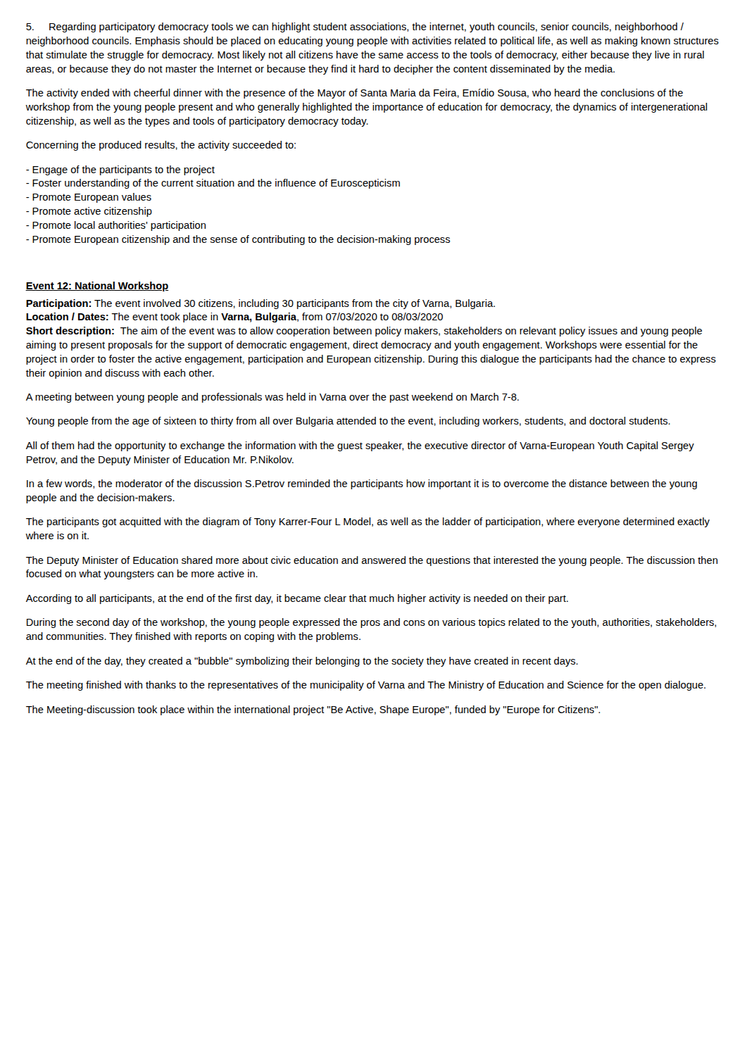5. Regarding participatory democracy tools we can highlight student associations, the internet, youth councils, senior councils, neighborhood / neighborhood councils. Emphasis should be placed on educating young people with activities related to political life, as well as making known structures that stimulate the struggle for democracy. Most likely not all citizens have the same access to the tools of democracy, either because they live in rural areas, or because they do not master the Internet or because they find it hard to decipher the content disseminated by the media.
The activity ended with cheerful dinner with the presence of the Mayor of Santa Maria da Feira, Emídio Sousa, who heard the conclusions of the workshop from the young people present and who generally highlighted the importance of education for democracy, the dynamics of intergenerational citizenship, as well as the types and tools of participatory democracy today.
Concerning the produced results, the activity succeeded to:
Engage of the participants to the project
Foster understanding of the current situation and the influence of Euroscepticism
Promote European values
Promote active citizenship
Promote local authorities' participation
Promote European citizenship and the sense of contributing to the decision-making process
Event 12: National Workshop
Participation: The event involved 30 citizens, including 30 participants from the city of Varna, Bulgaria.
Location / Dates: The event took place in Varna, Bulgaria, from 07/03/2020 to 08/03/2020
Short description: The aim of the event was to allow cooperation between policy makers, stakeholders on relevant policy issues and young people aiming to present proposals for the support of democratic engagement, direct democracy and youth engagement. Workshops were essential for the project in order to foster the active engagement, participation and European citizenship. During this dialogue the participants had the chance to express their opinion and discuss with each other.
A meeting between young people and professionals was held in Varna over the past weekend on March 7-8.
Young people from the age of sixteen to thirty from all over Bulgaria attended to the event, including workers, students, and doctoral students.
All of them had the opportunity to exchange the information with the guest speaker, the executive director of Varna-European Youth Capital Sergey Petrov, and the Deputy Minister of Education Mr. P.Nikolov.
In a few words, the moderator of the discussion S.Petrov reminded the participants how important it is to overcome the distance between the young people and the decision-makers.
The participants got acquitted with the diagram of Tony Karrer-Four L Model, as well as the ladder of participation, where everyone determined exactly where is on it.
The Deputy Minister of Education shared more about civic education and answered the questions that interested the young people. The discussion then focused on what youngsters can be more active in.
According to all participants, at the end of the first day, it became clear that much higher activity is needed on their part.
During the second day of the workshop, the young people expressed the pros and cons on various topics related to the youth, authorities, stakeholders, and communities. They finished with reports on coping with the problems.
At the end of the day, they created a "bubble" symbolizing their belonging to the society they have created in recent days.
The meeting finished with thanks to the representatives of the municipality of Varna and The Ministry of Education and Science for the open dialogue.
The Meeting-discussion took place within the international project "Be Active, Shape Europe", funded by "Europe for Citizens".